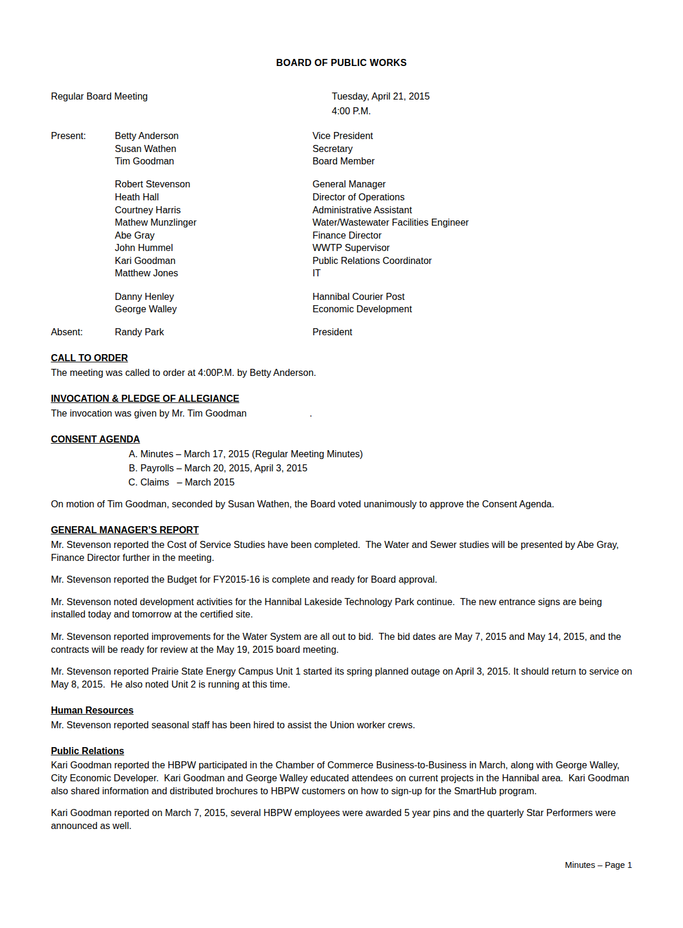BOARD OF PUBLIC WORKS
| Regular Board Meeting | | Tuesday, April 21, 2015 |
| | | 4:00 P.M. |
| Present: | Betty Anderson | Vice President |
| | Susan Wathen | Secretary |
| | Tim Goodman | Board Member |
| | Robert Stevenson | General Manager |
| | Heath Hall | Director of Operations |
| | Courtney Harris | Administrative Assistant |
| | Mathew Munzlinger | Water/Wastewater Facilities Engineer |
| | Abe Gray | Finance Director |
| | John Hummel | WWTP Supervisor |
| | Kari Goodman | Public Relations Coordinator |
| | Matthew Jones | IT |
| | Danny Henley | Hannibal Courier Post |
| | George Walley | Economic Development |
| Absent: | Randy Park | President |
CALL TO ORDER
The meeting was called to order at 4:00P.M. by Betty Anderson.
INVOCATION & PLEDGE OF ALLEGIANCE
The invocation was given by Mr. Tim Goodman .
CONSENT AGENDA
Minutes – March 17, 2015 (Regular Meeting Minutes)
Payrolls – March 20, 2015, April 3, 2015
Claims – March 2015
On motion of Tim Goodman, seconded by Susan Wathen, the Board voted unanimously to approve the Consent Agenda.
GENERAL MANAGER’S REPORT
Mr. Stevenson reported the Cost of Service Studies have been completed. The Water and Sewer studies will be presented by Abe Gray, Finance Director further in the meeting.
Mr. Stevenson reported the Budget for FY2015-16 is complete and ready for Board approval.
Mr. Stevenson noted development activities for the Hannibal Lakeside Technology Park continue. The new entrance signs are being installed today and tomorrow at the certified site.
Mr. Stevenson reported improvements for the Water System are all out to bid. The bid dates are May 7, 2015 and May 14, 2015, and the contracts will be ready for review at the May 19, 2015 board meeting.
Mr. Stevenson reported Prairie State Energy Campus Unit 1 started its spring planned outage on April 3, 2015. It should return to service on May 8, 2015. He also noted Unit 2 is running at this time.
Human Resources
Mr. Stevenson reported seasonal staff has been hired to assist the Union worker crews.
Public Relations
Kari Goodman reported the HBPW participated in the Chamber of Commerce Business-to-Business in March, along with George Walley, City Economic Developer. Kari Goodman and George Walley educated attendees on current projects in the Hannibal area. Kari Goodman also shared information and distributed brochures to HBPW customers on how to sign-up for the SmartHub program.
Kari Goodman reported on March 7, 2015, several HBPW employees were awarded 5 year pins and the quarterly Star Performers were announced as well.
Minutes – Page 1